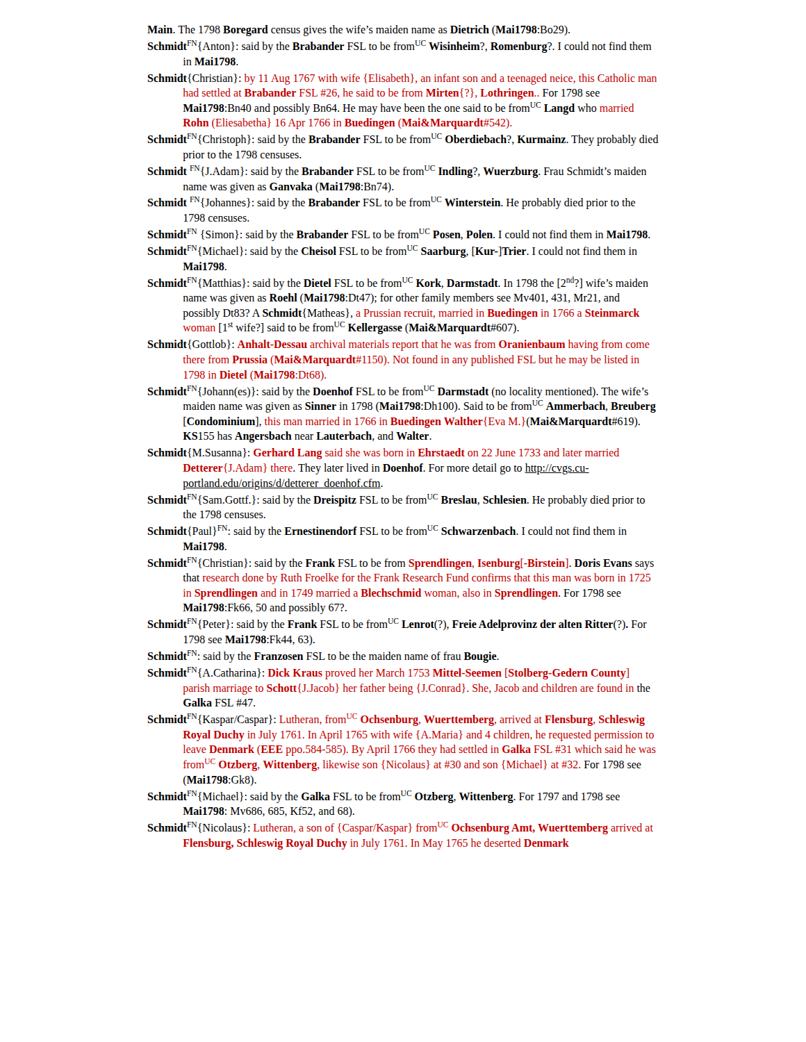Main. The 1798 Boregard census gives the wife’s maiden name as Dietrich (Mai1798:Bo29).
SchmidtFN{Anton}: said by the Brabander FSL to be fromUC Wisinheim?, Romenburg?. I could not find them in Mai1798.
Schmidt{Christian}: by 11 Aug 1767 with wife {Elisabeth}, an infant son and a teenaged neice, this Catholic man had settled at Brabander FSL #26, he said to be from Mirten{?}, Lothringen.. For 1798 see Mai1798:Bn40 and possibly Bn64. He may have been the one said to be fromUC Langd who married Rohn (Eliesabetha} 16 Apr 1766 in Buedingen (Mai&Marquardt#542).
SchmidtFN{Christoph}: said by the Brabander FSL to be fromUC Oberdiebach?, Kurmainz. They probably died prior to the 1798 censuses.
Schmidt FN{J.Adam}: said by the Brabander FSL to be fromUC Indling?, Wuerzburg. Frau Schmidt’s maiden name was given as Ganvaka (Mai1798:Bn74).
Schmidt FN{Johannes}: said by the Brabander FSL to be fromUC Winterstein. He probably died prior to the 1798 censuses.
SchmidtFN {Simon}: said by the Brabander FSL to be fromUC Posen, Polen. I could not find them in Mai1798.
SchmidtFN{Michael}: said by the Cheisol FSL to be fromUC Saarburg, [Kur-]Trier. I could not find them in Mai1798.
SchmidtFN{Matthias}: said by the Dietel FSL to be fromUC Kork, Darmstadt. In 1798 the [2nd?] wife’s maiden name was given as Roehl (Mai1798:Dt47); for other family members see Mv401, 431, Mr21, and possibly Dt83? A Schmidt{Matheas}, a Prussian recruit, married in Buedingen in 1766 a Steinmarck woman [1st wife?] said to be fromUC Kellergasse (Mai&Marquardt#607).
Schmidt{Gottlob}: Anhalt-Dessau archival materials report that he was from Oranienbaum having from come there from Prussia (Mai&Marquardt#1150). Not found in any published FSL but he may be listed in 1798 in Dietel (Mai1798:Dt68).
SchmidtFN{Johann(es)}: said by the Doenhof FSL to be fromUC Darmstadt (no locality mentioned). The wife’s maiden name was given as Sinner in 1798 (Mai1798:Dh100). Said to be fromUC Ammerbach, Breuberg [Condominium], this man married in 1766 in Buedingen Walther{Eva M.}(Mai&Marquardt#619). KS155 has Angersbach near Lauterbach, and Walter.
Schmidt{M.Susanna}: Gerhard Lang said she was born in Ehrstaedt on 22 June 1733 and later married Detterer{J.Adam} there. They later lived in Doenhof. For more detail go to http://cvgs.cu-portland.edu/origins/d/detterer_doenhof.cfm.
SchmidtFN{Sam.Gottf.}: said by the Dreispitz FSL to be fromUC Breslau, Schlesien. He probably died prior to the 1798 censuses.
Schmidt{Paul}FN: said by the Ernestinendorf FSL to be fromUC Schwarzenbach. I could not find them in Mai1798.
SchmidtFN{Christian}: said by the Frank FSL to be from Sprendlingen, Isenburg[-Birstein]. Doris Evans says that research done by Ruth Froelke for the Frank Research Fund confirms that this man was born in 1725 in Sprendlingen and in 1749 married a Blechschmid woman, also in Sprendlingen. For 1798 see Mai1798:Fk66, 50 and possibly 67?.
SchmidtFN{Peter}: said by the Frank FSL to be fromUC Lenrot(?), Freie Adelprovinz der alten Ritter(?). For 1798 see Mai1798:Fk44, 63).
SchmidtFN: said by the Franzosen FSL to be the maiden name of frau Bougie.
SchmidtFN{A.Catharina}: Dick Kraus proved her March 1753 Mittel-Seemen [Stolberg-Gedern County] parish marriage to Schott{J.Jacob} her father being {J.Conrad}. She, Jacob and children are found in the Galka FSL #47.
SchmidtFN{Kaspar/Caspar}: Lutheran, fromUC Ochsenburg, Wuerttemberg, arrived at Flensburg, Schleswig Royal Duchy in July 1761. In April 1765 with wife {A.Maria} and 4 children, he requested permission to leave Denmark (EEE ppo.584-585). By April 1766 they had settled in Galka FSL #31 which said he was fromUC Otzberg, Wittenberg, likewise son {Nicolaus} at #30 and son {Michael} at #32. For 1798 see (Mai1798:Gk8).
SchmidtFN{Michael}: said by the Galka FSL to be fromUC Otzberg, Wittenberg. For 1797 and 1798 see Mai1798: Mv686, 685, Kf52, and 68).
SchmidtFN{Nicolaus}: Lutheran, a son of {Caspar/Kaspar} fromUC Ochsenburg Amt, Wuerttemberg arrived at Flensburg, Schleswig Royal Duchy in July 1761. In May 1765 he deserted Denmark